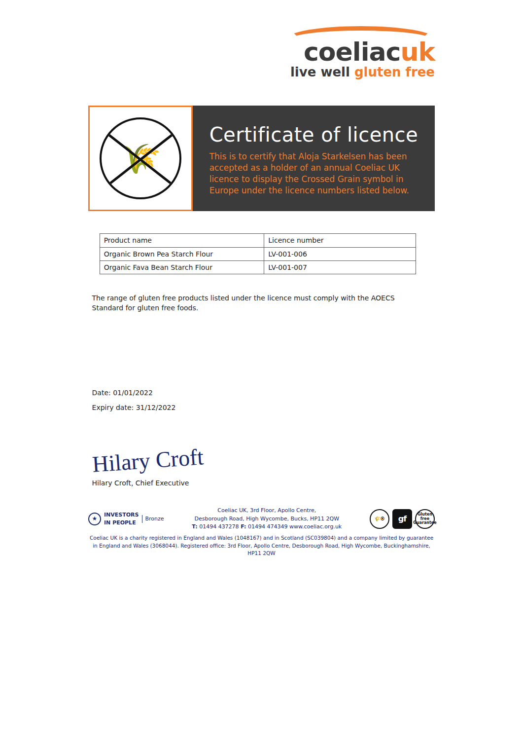coeliacuk
live well gluten free
🌾 ®
Certificate of licence
This is to certify that Aloja Starkelsen has been accepted as a holder of an annual Coeliac UK licence to display the Crossed Grain symbol in Europe under the licence numbers listed below.
| Product name | Licence number |
| --- | --- |
| Organic Brown Pea Starch Flour | LV-001-006 |
| Organic Fava Bean Starch Flour | LV-001-007 |
The range of gluten free products listed under the licence must comply with the AOECS Standard for gluten free foods.
Date: 01/01/2022
Expiry date: 31/12/2022
Hilary Croft
Hilary Croft, Chief Executive
★ INVESTORS
IN PEOPLE Bronze
Coeliac UK, 3rd Floor, Apollo Centre,
Desborough Road, High Wycombe, Bucks, HP11 2QW
T: 01494 437278 F: 01494 474349 www.coeliac.org.uk
🌾® gf Gluten
free
Guarantee
Coeliac UK is a charity registered in England and Wales (1048167) and in Scotland (SC039804) and a company limited by guarantee
in England and Wales (3068044). Registered office: 3rd Floor, Apollo Centre, Desborough Road, High Wycombe, Buckinghamshire, HP11 2QW